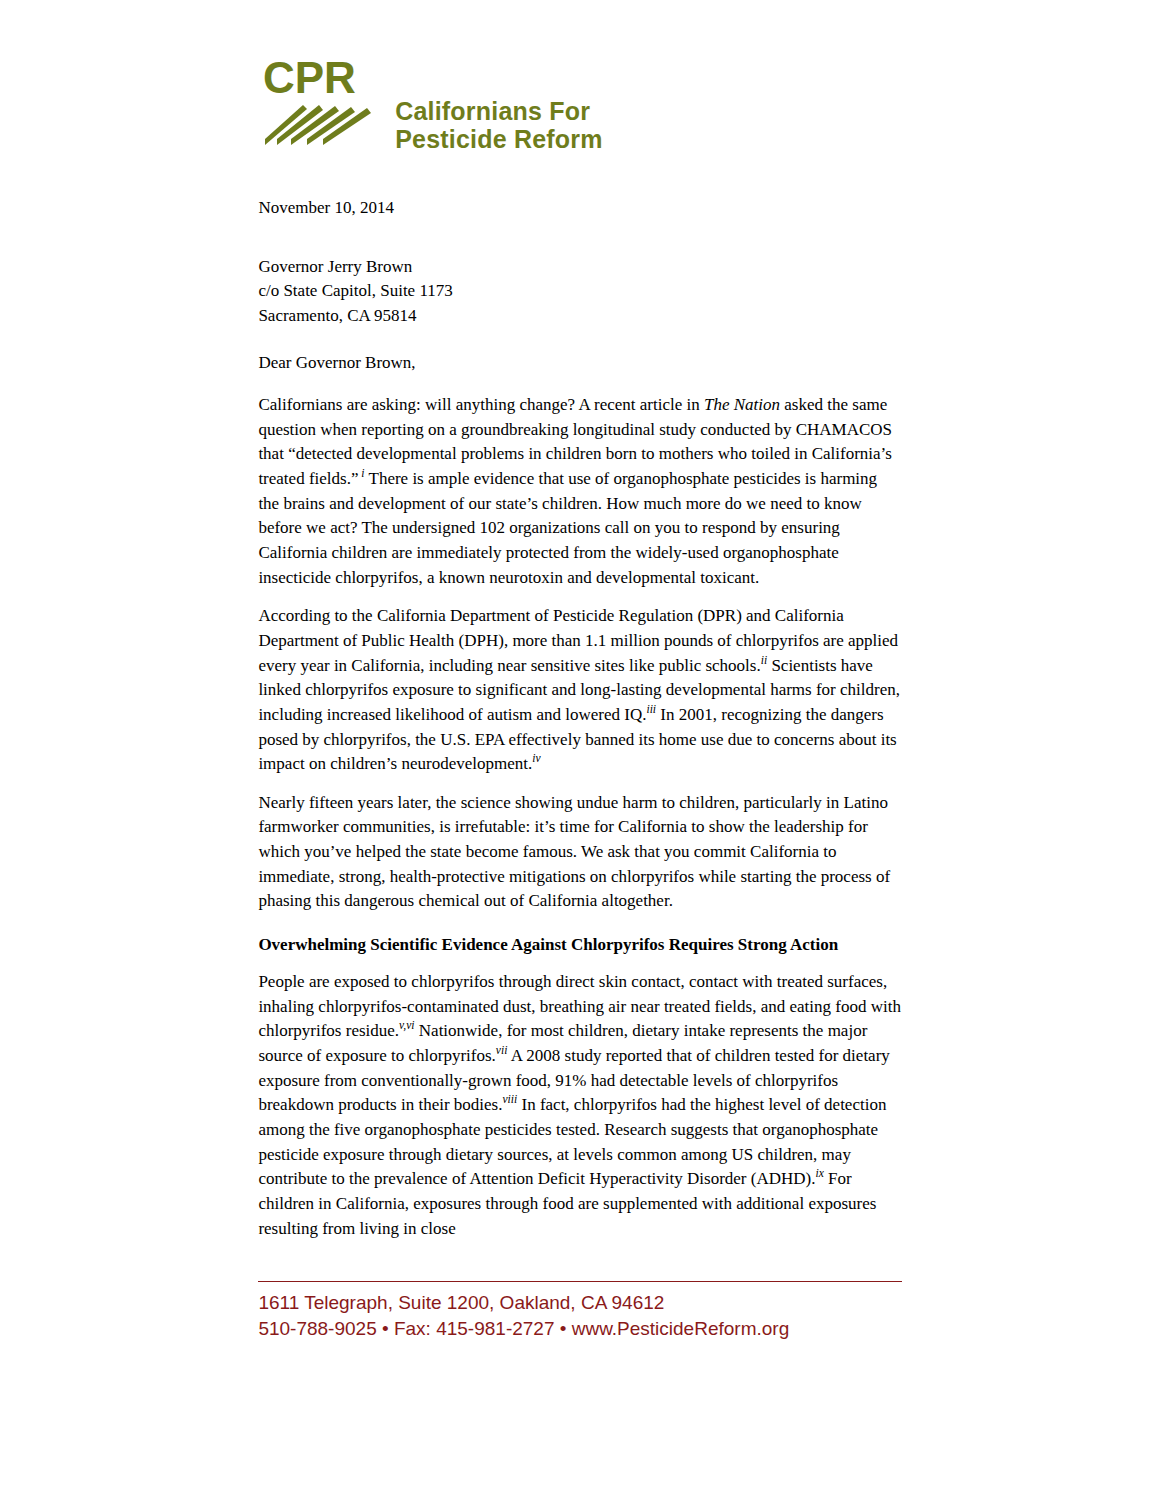CPR
Californians For
Pesticide Reform
November 10, 2014
Governor Jerry Brown c/o State Capitol, Suite 1173 Sacramento, CA 95814
Dear Governor Brown,
Californians are asking: will anything change? A recent article in The Nation asked the same question when reporting on a groundbreaking longitudinal study conducted by CHAMACOS that “detected developmental problems in children born to mothers who toiled in California’s treated fields.” i There is ample evidence that use of organophosphate pesticides is harming the brains and development of our state’s children. How much more do we need to know before we act? The undersigned 102 organizations call on you to respond by ensuring California children are immediately protected from the widely-used organophosphate insecticide chlorpyrifos, a known neurotoxin and developmental toxicant.
According to the California Department of Pesticide Regulation (DPR) and California Department of Public Health (DPH), more than 1.1 million pounds of chlorpyrifos are applied every year in California, including near sensitive sites like public schools.ii Scientists have linked chlorpyrifos exposure to significant and long-lasting developmental harms for children, including increased likelihood of autism and lowered IQ.iii In 2001, recognizing the dangers posed by chlorpyrifos, the U.S. EPA effectively banned its home use due to concerns about its impact on children’s neurodevelopment.iv
Nearly fifteen years later, the science showing undue harm to children, particularly in Latino farmworker communities, is irrefutable: it’s time for California to show the leadership for which you’ve helped the state become famous. We ask that you commit California to immediate, strong, health-protective mitigations on chlorpyrifos while starting the process of phasing this dangerous chemical out of California altogether.
Overwhelming Scientific Evidence Against Chlorpyrifos Requires Strong Action
People are exposed to chlorpyrifos through direct skin contact, contact with treated surfaces, inhaling chlorpyrifos-contaminated dust, breathing air near treated fields, and eating food with chlorpyrifos residue.v,vi Nationwide, for most children, dietary intake represents the major source of exposure to chlorpyrifos.vii A 2008 study reported that of children tested for dietary exposure from conventionally-grown food, 91% had detectable levels of chlorpyrifos breakdown products in their bodies.viii In fact, chlorpyrifos had the highest level of detection among the five organophosphate pesticides tested. Research suggests that organophosphate pesticide exposure through dietary sources, at levels common among US children, may contribute to the prevalence of Attention Deficit Hyperactivity Disorder (ADHD).ix For children in California, exposures through food are supplemented with additional exposures resulting from living in close
1611 Telegraph, Suite 1200, Oakland, CA 94612
510-788-9025 • Fax: 415-981-2727 • www.PesticideReform.org